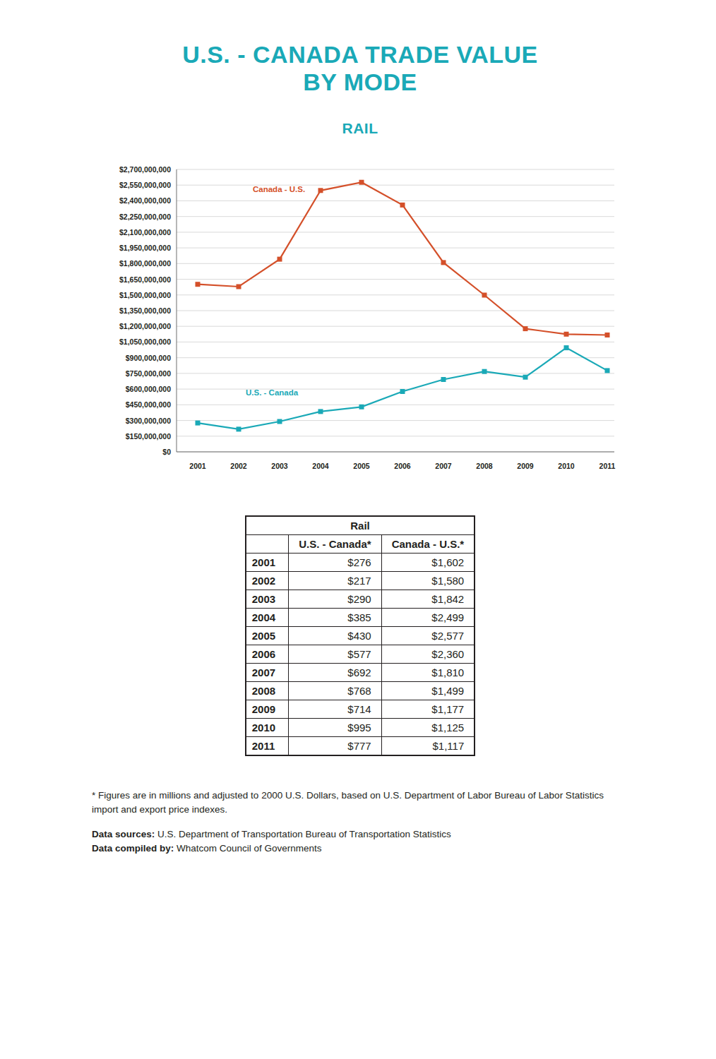U.S. - Canada Trade Value
by Mode
Rail
$2,700,000,000 $2,550,000,000 $2,400,000,000 $2,250,000,000 $2,100,000,000 $1,950,000,000 $1,800,000,000 $1,650,000,000 $1,500,000,000 $1,350,000,000 $1,200,000,000 $1,050,000,000 $900,000,000 $750,000,000 $600,000,000 $450,000,000 $300,000,000 $150,000,000 $0 2001 2002 2003 2004 2005 2006 2007 2008 2009 2010 2011 Canada - U.S. U.S. - Canada
| Rail |
| --- |
| | U.S. - Canada* | Canada - U.S.* |
| 2001 | $276 | $1,602 |
| 2002 | $217 | $1,580 |
| 2003 | $290 | $1,842 |
| 2004 | $385 | $2,499 |
| 2005 | $430 | $2,577 |
| 2006 | $577 | $2,360 |
| 2007 | $692 | $1,810 |
| 2008 | $768 | $1,499 |
| 2009 | $714 | $1,177 |
| 2010 | $995 | $1,125 |
| 2011 | $777 | $1,117 |
* Figures are in millions and adjusted to 2000 U.S. Dollars, based on U.S. Department of Labor Bureau of Labor Statistics import and export price indexes.
Data sources: U.S. Department of Transportation Bureau of Transportation Statistics
Data compiled by: Whatcom Council of Governments